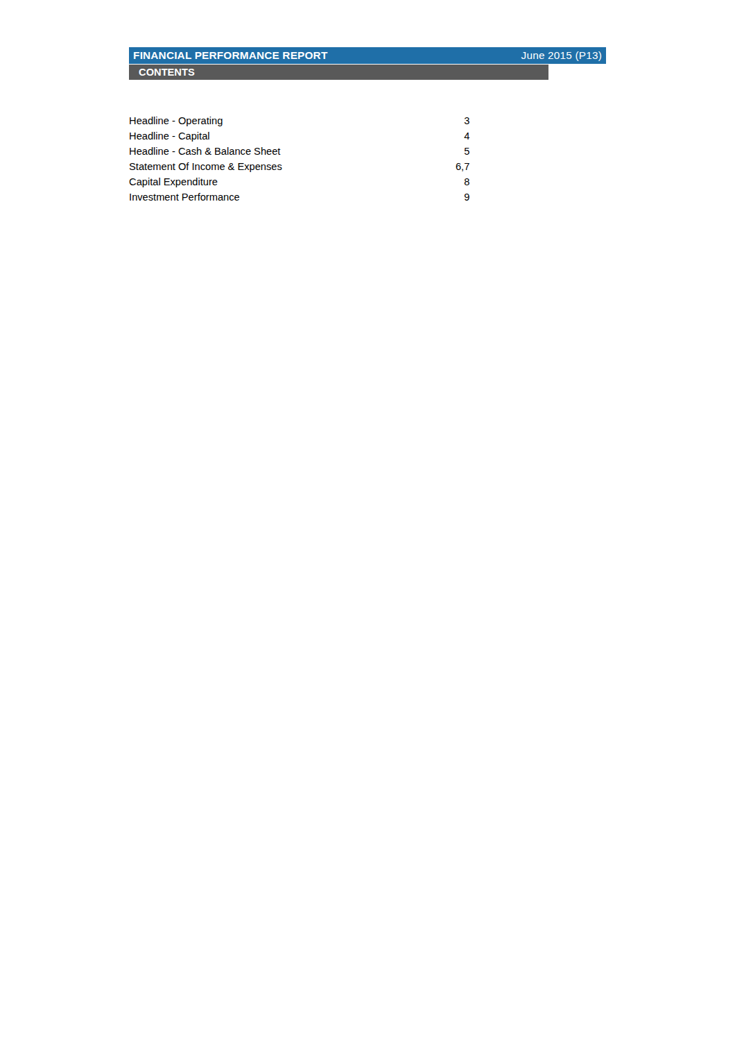Financial Performance Report June 2015 (P13)
Contents
| Headline - Operating | 3 |
| Headline - Capital | 4 |
| Headline - Cash & Balance Sheet | 5 |
| Statement Of Income & Expenses | 6,7 |
| Capital Expenditure | 8 |
| Investment Performance | 9 |